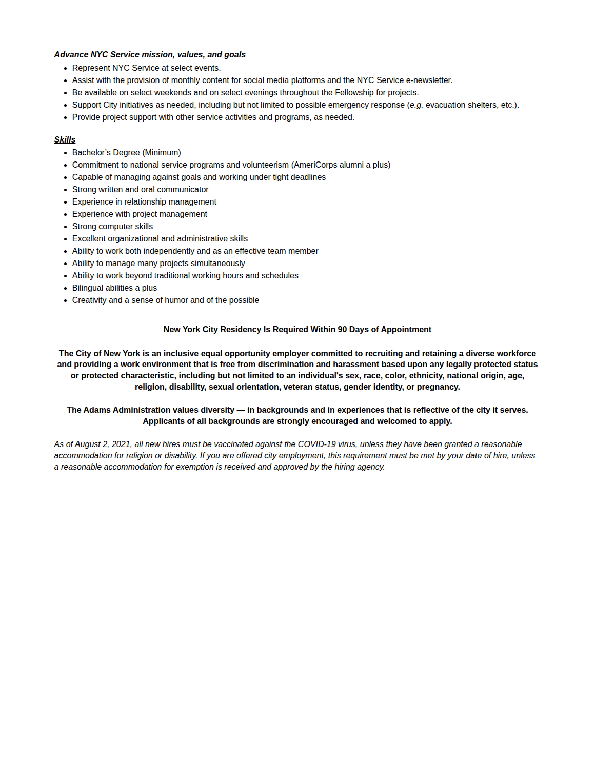Advance NYC Service mission, values, and goals
Represent NYC Service at select events.
Assist with the provision of monthly content for social media platforms and the NYC Service e-newsletter.
Be available on select weekends and on select evenings throughout the Fellowship for projects.
Support City initiatives as needed, including but not limited to possible emergency response (e.g. evacuation shelters, etc.).
Provide project support with other service activities and programs, as needed.
Skills
Bachelor’s Degree (Minimum)
Commitment to national service programs and volunteerism (AmeriCorps alumni a plus)
Capable of managing against goals and working under tight deadlines
Strong written and oral communicator
Experience in relationship management
Experience with project management
Strong computer skills
Excellent organizational and administrative skills
Ability to work both independently and as an effective team member
Ability to manage many projects simultaneously
Ability to work beyond traditional working hours and schedules
Bilingual abilities a plus
Creativity and a sense of humor and of the possible
New York City Residency Is Required Within 90 Days of Appointment
The City of New York is an inclusive equal opportunity employer committed to recruiting and retaining a diverse workforce and providing a work environment that is free from discrimination and harassment based upon any legally protected status or protected characteristic, including but not limited to an individual's sex, race, color, ethnicity, national origin, age, religion, disability, sexual orientation, veteran status, gender identity, or pregnancy.
The Adams Administration values diversity — in backgrounds and in experiences that is reflective of the city it serves. Applicants of all backgrounds are strongly encouraged and welcomed to apply.
As of August 2, 2021, all new hires must be vaccinated against the COVID-19 virus, unless they have been granted a reasonable accommodation for religion or disability. If you are offered city employment, this requirement must be met by your date of hire, unless a reasonable accommodation for exemption is received and approved by the hiring agency.